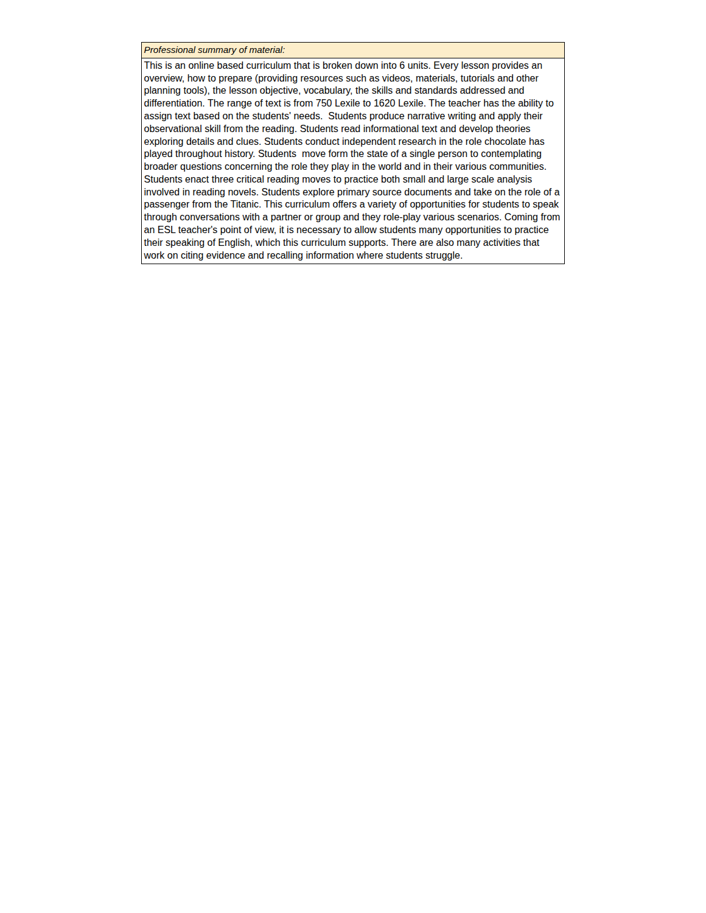| Professional summary of material: |
| This is an online based curriculum that is broken down into 6 units. Every lesson provides an overview, how to prepare (providing resources such as videos, materials, tutorials and other planning tools), the lesson objective, vocabulary, the skills and standards addressed and differentiation. The range of text is from 750 Lexile to 1620 Lexile. The teacher has the ability to assign text based on the students' needs. Students produce narrative writing and apply their observational skill from the reading. Students read informational text and develop theories exploring details and clues. Students conduct independent research in the role chocolate has played throughout history. Students move form the state of a single person to contemplating broader questions concerning the role they play in the world and in their various communities. Students enact three critical reading moves to practice both small and large scale analysis involved in reading novels. Students explore primary source documents and take on the role of a passenger from the Titanic. This curriculum offers a variety of opportunities for students to speak through conversations with a partner or group and they role-play various scenarios. Coming from an ESL teacher's point of view, it is necessary to allow students many opportunities to practice their speaking of English, which this curriculum supports. There are also many activities that work on citing evidence and recalling information where students struggle. |